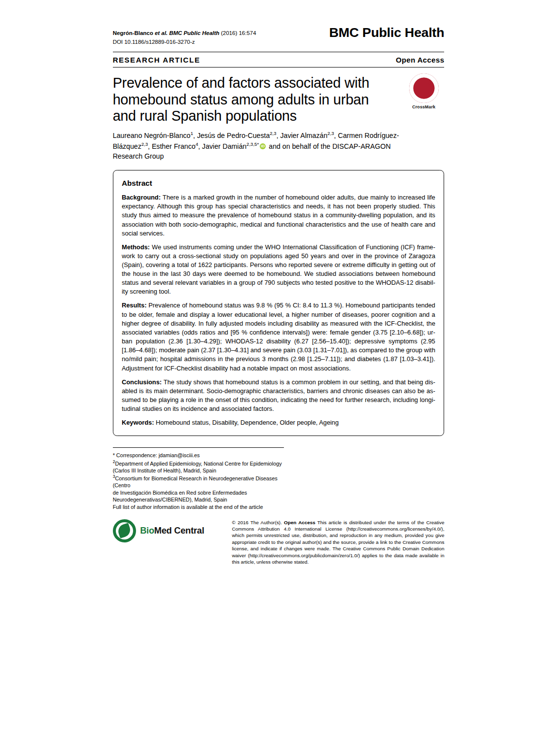Negrón-Blanco et al. BMC Public Health (2016) 16:574
DOI 10.1186/s12889-016-3270-z
BMC Public Health
RESEARCH ARTICLE
Open Access
Prevalence of and factors associated with homebound status among adults in urban and rural Spanish populations
CrossMark
Laureano Negrón-Blanco1, Jesús de Pedro-Cuesta2,3, Javier Almazán2,3, Carmen Rodríguez-Blázquez2,3, Esther Franco4, Javier Damián2,3,5* and on behalf of the DISCAP-ARAGON Research Group
Abstract
Background: There is a marked growth in the number of homebound older adults, due mainly to increased life expectancy. Although this group has special characteristics and needs, it has not been properly studied. This study thus aimed to measure the prevalence of homebound status in a community-dwelling population, and its association with both socio-demographic, medical and functional characteristics and the use of health care and social services.
Methods: We used instruments coming under the WHO International Classification of Functioning (ICF) framework to carry out a cross-sectional study on populations aged 50 years and over in the province of Zaragoza (Spain), covering a total of 1622 participants. Persons who reported severe or extreme difficulty in getting out of the house in the last 30 days were deemed to be homebound. We studied associations between homebound status and several relevant variables in a group of 790 subjects who tested positive to the WHODAS-12 disability screening tool.
Results: Prevalence of homebound status was 9.8 % (95 % CI: 8.4 to 11.3 %). Homebound participants tended to be older, female and display a lower educational level, a higher number of diseases, poorer cognition and a higher degree of disability. In fully adjusted models including disability as measured with the ICF-Checklist, the associated variables (odds ratios and [95 % confidence intervals]) were: female gender (3.75 [2.10–6.68]); urban population (2.36 [1.30–4.29]); WHODAS-12 disability (6.27 [2.56–15.40]); depressive symptoms (2.95 [1.86–4.68]); moderate pain (2.37 [1.30–4.31] and severe pain (3.03 [1.31–7.01]), as compared to the group with no/mild pain; hospital admissions in the previous 3 months (2.98 [1.25–7.11]); and diabetes (1.87 [1.03–3.41]). Adjustment for ICF-Checklist disability had a notable impact on most associations.
Conclusions: The study shows that homebound status is a common problem in our setting, and that being disabled is its main determinant. Socio-demographic characteristics, barriers and chronic diseases can also be assumed to be playing a role in the onset of this condition, indicating the need for further research, including longitudinal studies on its incidence and associated factors.
Keywords: Homebound status, Disability, Dependence, Older people, Ageing
* Correspondence: jdamian@isciii.es
2Department of Applied Epidemiology, National Centre for Epidemiology
(Carlos III Institute of Health), Madrid, Spain
3Consortium for Biomedical Research in Neurodegenerative Diseases (Centro
de Investigación Biomédica en Red sobre Enfermedades
Neurodegenerativas/CIBERNED), Madrid, Spain
Full list of author information is available at the end of the article
Bio Med Central
© 2016 The Author(s). Open Access This article is distributed under the terms of the Creative Commons Attribution 4.0 International License (http://creativecommons.org/licenses/by/4.0/), which permits unrestricted use, distribution, and reproduction in any medium, provided you give appropriate credit to the original author(s) and the source, provide a link to the Creative Commons license, and indicate if changes were made. The Creative Commons Public Domain Dedication waiver (http://creativecommons.org/publicdomain/zero/1.0/) applies to the data made available in this article, unless otherwise stated.